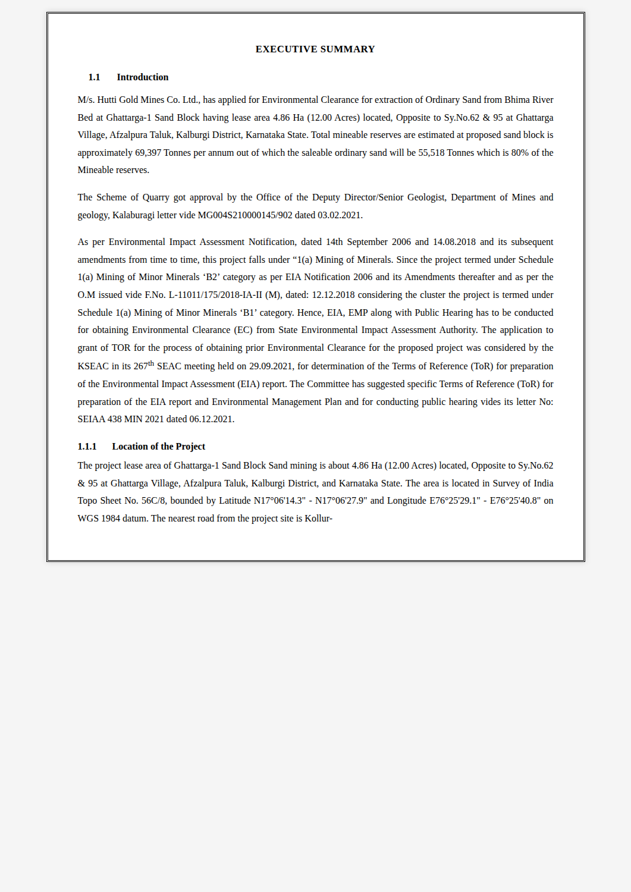EXECUTIVE SUMMARY
1.1 Introduction
M/s. Hutti Gold Mines Co. Ltd., has applied for Environmental Clearance for extraction of Ordinary Sand from Bhima River Bed at Ghattarga-1 Sand Block having lease area 4.86 Ha (12.00 Acres) located, Opposite to Sy.No.62 & 95 at Ghattarga Village, Afzalpura Taluk, Kalburgi District, Karnataka State. Total mineable reserves are estimated at proposed sand block is approximately 69,397 Tonnes per annum out of which the saleable ordinary sand will be 55,518 Tonnes which is 80% of the Mineable reserves.
The Scheme of Quarry got approval by the Office of the Deputy Director/Senior Geologist, Department of Mines and geology, Kalaburagi letter vide MG004S210000145/902 dated 03.02.2021.
As per Environmental Impact Assessment Notification, dated 14th September 2006 and 14.08.2018 and its subsequent amendments from time to time, this project falls under “1(a) Mining of Minerals. Since the project termed under Schedule 1(a) Mining of Minor Minerals ‘B2’ category as per EIA Notification 2006 and its Amendments thereafter and as per the O.M issued vide F.No. L-11011/175/2018-IA-II (M), dated: 12.12.2018 considering the cluster the project is termed under Schedule 1(a) Mining of Minor Minerals ‘B1’ category. Hence, EIA, EMP along with Public Hearing has to be conducted for obtaining Environmental Clearance (EC) from State Environmental Impact Assessment Authority. The application to grant of TOR for the process of obtaining prior Environmental Clearance for the proposed project was considered by the KSEAC in its 267th SEAC meeting held on 29.09.2021, for determination of the Terms of Reference (ToR) for preparation of the Environmental Impact Assessment (EIA) report. The Committee has suggested specific Terms of Reference (ToR) for preparation of the EIA report and Environmental Management Plan and for conducting public hearing vides its letter No: SEIAA 438 MIN 2021 dated 06.12.2021.
1.1.1 Location of the Project
The project lease area of Ghattarga-1 Sand Block Sand mining is about 4.86 Ha (12.00 Acres) located, Opposite to Sy.No.62 & 95 at Ghattarga Village, Afzalpura Taluk, Kalburgi District, and Karnataka State. The area is located in Survey of India Topo Sheet No. 56C/8, bounded by Latitude N17°06'14.3" - N17°06'27.9" and Longitude E76°25'29.1" - E76°25'40.8" on WGS 1984 datum. The nearest road from the project site is Kollur-